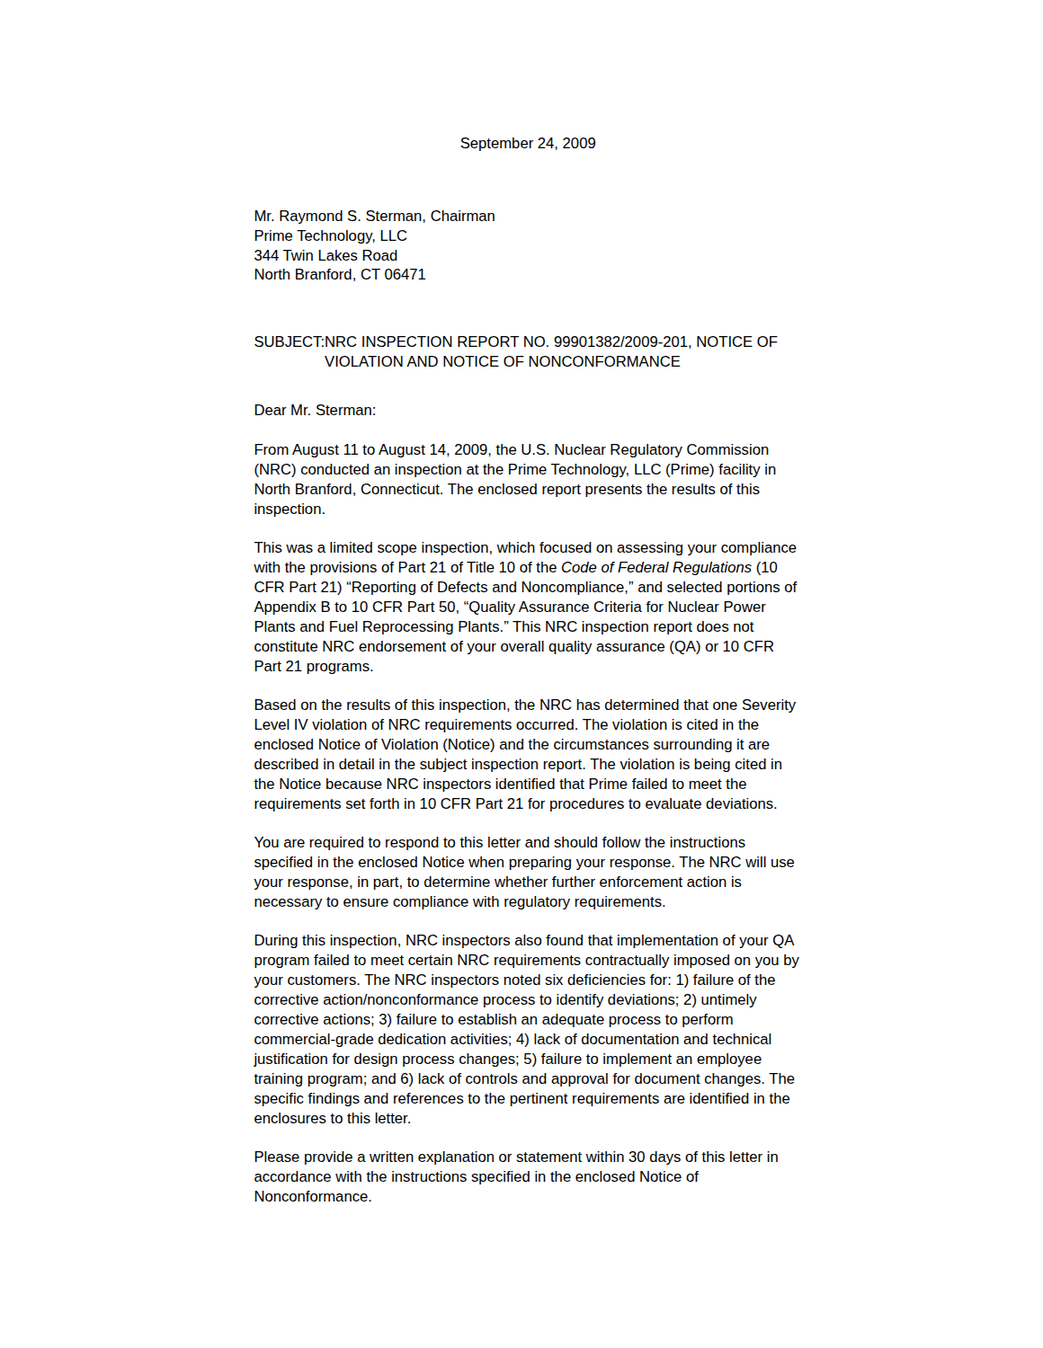September 24, 2009
Mr. Raymond S. Sterman, Chairman
Prime Technology, LLC
344 Twin Lakes Road
North Branford, CT 06471
| SUBJECT: | NRC INSPECTION REPORT NO. 99901382/2009-201, NOTICE OF VIOLATION AND NOTICE OF NONCONFORMANCE |
Dear Mr. Sterman:
From August 11 to August 14, 2009, the U.S. Nuclear Regulatory Commission (NRC) conducted an inspection at the Prime Technology, LLC (Prime) facility in North Branford, Connecticut. The enclosed report presents the results of this inspection.
This was a limited scope inspection, which focused on assessing your compliance with the provisions of Part 21 of Title 10 of the Code of Federal Regulations (10 CFR Part 21) “Reporting of Defects and Noncompliance,” and selected portions of Appendix B to 10 CFR Part 50, “Quality Assurance Criteria for Nuclear Power Plants and Fuel Reprocessing Plants.” This NRC inspection report does not constitute NRC endorsement of your overall quality assurance (QA) or 10 CFR Part 21 programs.
Based on the results of this inspection, the NRC has determined that one Severity Level IV violation of NRC requirements occurred. The violation is cited in the enclosed Notice of Violation (Notice) and the circumstances surrounding it are described in detail in the subject inspection report. The violation is being cited in the Notice because NRC inspectors identified that Prime failed to meet the requirements set forth in 10 CFR Part 21 for procedures to evaluate deviations.
You are required to respond to this letter and should follow the instructions specified in the enclosed Notice when preparing your response. The NRC will use your response, in part, to determine whether further enforcement action is necessary to ensure compliance with regulatory requirements.
During this inspection, NRC inspectors also found that implementation of your QA program failed to meet certain NRC requirements contractually imposed on you by your customers. The NRC inspectors noted six deficiencies for: 1) failure of the corrective action/nonconformance process to identify deviations; 2) untimely corrective actions; 3) failure to establish an adequate process to perform commercial-grade dedication activities; 4) lack of documentation and technical justification for design process changes; 5) failure to implement an employee training program; and 6) lack of controls and approval for document changes. The specific findings and references to the pertinent requirements are identified in the enclosures to this letter.
Please provide a written explanation or statement within 30 days of this letter in accordance with the instructions specified in the enclosed Notice of Nonconformance.